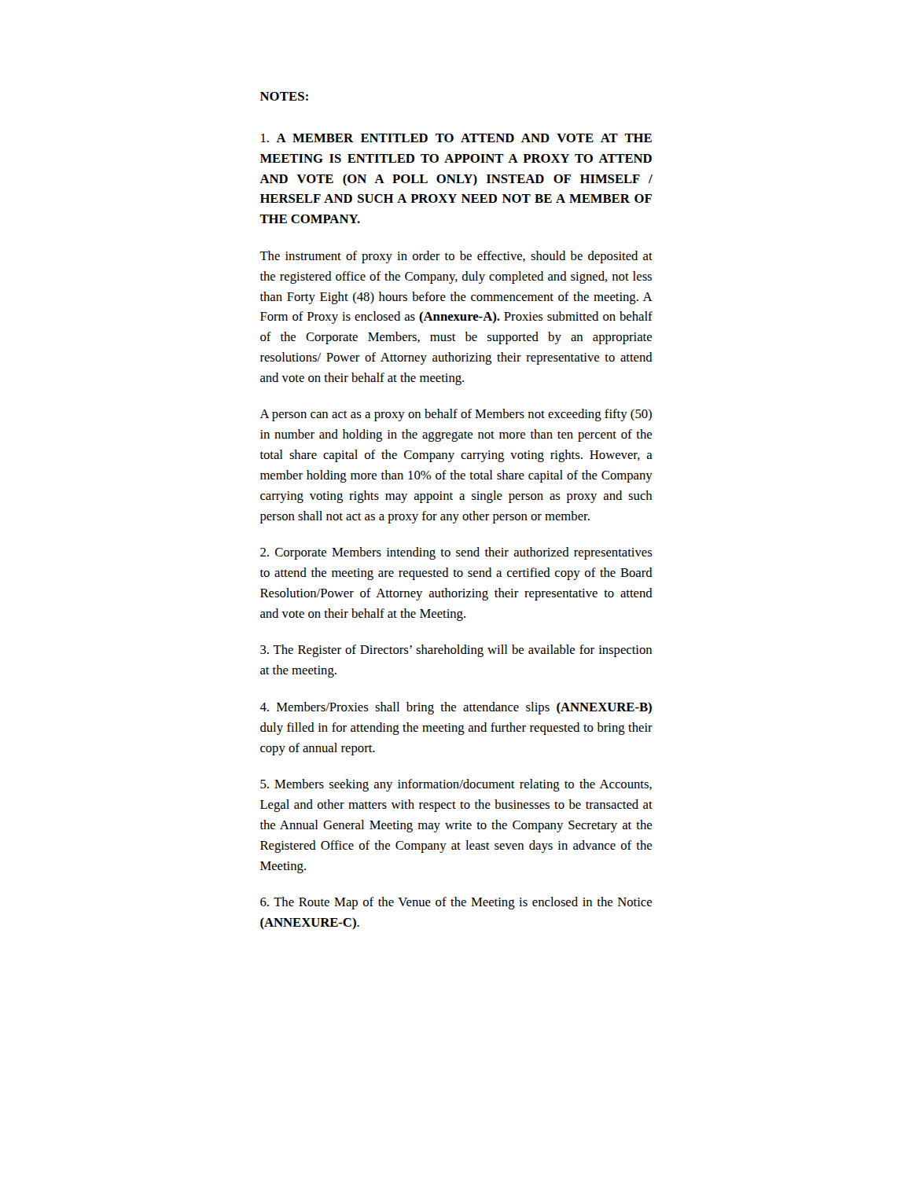NOTES:
1. A MEMBER ENTITLED TO ATTEND AND VOTE AT THE MEETING IS ENTITLED TO APPOINT A PROXY TO ATTEND AND VOTE (ON A POLL ONLY) INSTEAD OF HIMSELF / HERSELF AND SUCH A PROXY NEED NOT BE A MEMBER OF THE COMPANY.
The instrument of proxy in order to be effective, should be deposited at the registered office of the Company, duly completed and signed, not less than Forty Eight (48) hours before the commencement of the meeting. A Form of Proxy is enclosed as (Annexure-A). Proxies submitted on behalf of the Corporate Members, must be supported by an appropriate resolutions/ Power of Attorney authorizing their representative to attend and vote on their behalf at the meeting.
A person can act as a proxy on behalf of Members not exceeding fifty (50) in number and holding in the aggregate not more than ten percent of the total share capital of the Company carrying voting rights. However, a member holding more than 10% of the total share capital of the Company carrying voting rights may appoint a single person as proxy and such person shall not act as a proxy for any other person or member.
2. Corporate Members intending to send their authorized representatives to attend the meeting are requested to send a certified copy of the Board Resolution/Power of Attorney authorizing their representative to attend and vote on their behalf at the Meeting.
3. The Register of Directors’ shareholding will be available for inspection at the meeting.
4. Members/Proxies shall bring the attendance slips (ANNEXURE-B) duly filled in for attending the meeting and further requested to bring their copy of annual report.
5. Members seeking any information/document relating to the Accounts, Legal and other matters with respect to the businesses to be transacted at the Annual General Meeting may write to the Company Secretary at the Registered Office of the Company at least seven days in advance of the Meeting.
6. The Route Map of the Venue of the Meeting is enclosed in the Notice (ANNEXURE-C).